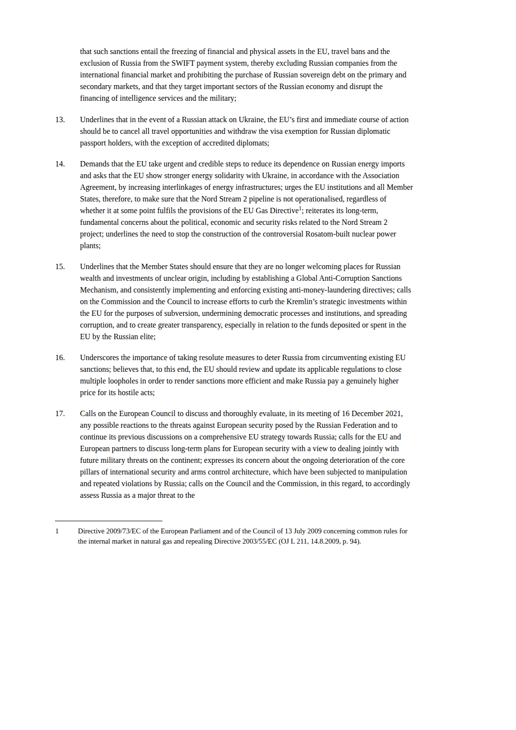that such sanctions entail the freezing of financial and physical assets in the EU, travel bans and the exclusion of Russia from the SWIFT payment system, thereby excluding Russian companies from the international financial market and prohibiting the purchase of Russian sovereign debt on the primary and secondary markets, and that they target important sectors of the Russian economy and disrupt the financing of intelligence services and the military;
13. Underlines that in the event of a Russian attack on Ukraine, the EU’s first and immediate course of action should be to cancel all travel opportunities and withdraw the visa exemption for Russian diplomatic passport holders, with the exception of accredited diplomats;
14. Demands that the EU take urgent and credible steps to reduce its dependence on Russian energy imports and asks that the EU show stronger energy solidarity with Ukraine, in accordance with the Association Agreement, by increasing interlinkages of energy infrastructures; urges the EU institutions and all Member States, therefore, to make sure that the Nord Stream 2 pipeline is not operationalised, regardless of whether it at some point fulfils the provisions of the EU Gas Directive1; reiterates its long-term, fundamental concerns about the political, economic and security risks related to the Nord Stream 2 project; underlines the need to stop the construction of the controversial Rosatom-built nuclear power plants;
15. Underlines that the Member States should ensure that they are no longer welcoming places for Russian wealth and investments of unclear origin, including by establishing a Global Anti-Corruption Sanctions Mechanism, and consistently implementing and enforcing existing anti-money-laundering directives; calls on the Commission and the Council to increase efforts to curb the Kremlin’s strategic investments within the EU for the purposes of subversion, undermining democratic processes and institutions, and spreading corruption, and to create greater transparency, especially in relation to the funds deposited or spent in the EU by the Russian elite;
16. Underscores the importance of taking resolute measures to deter Russia from circumventing existing EU sanctions; believes that, to this end, the EU should review and update its applicable regulations to close multiple loopholes in order to render sanctions more efficient and make Russia pay a genuinely higher price for its hostile acts;
17. Calls on the European Council to discuss and thoroughly evaluate, in its meeting of 16 December 2021, any possible reactions to the threats against European security posed by the Russian Federation and to continue its previous discussions on a comprehensive EU strategy towards Russia; calls for the EU and European partners to discuss long-term plans for European security with a view to dealing jointly with future military threats on the continent; expresses its concern about the ongoing deterioration of the core pillars of international security and arms control architecture, which have been subjected to manipulation and repeated violations by Russia; calls on the Council and the Commission, in this regard, to accordingly assess Russia as a major threat to the
1 Directive 2009/73/EC of the European Parliament and of the Council of 13 July 2009 concerning common rules for the internal market in natural gas and repealing Directive 2003/55/EC (OJ L 211, 14.8.2009, p. 94).